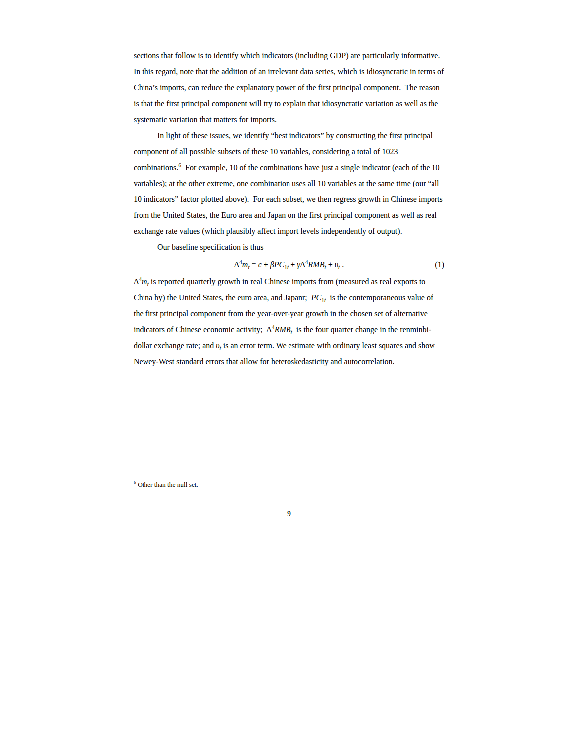sections that follow is to identify which indicators (including GDP) are particularly informative. In this regard, note that the addition of an irrelevant data series, which is idiosyncratic in terms of China’s imports, can reduce the explanatory power of the first principal component. The reason is that the first principal component will try to explain that idiosyncratic variation as well as the systematic variation that matters for imports.
In light of these issues, we identify “best indicators” by constructing the first principal component of all possible subsets of these 10 variables, considering a total of 1023 combinations.6 For example, 10 of the combinations have just a single indicator (each of the 10 variables); at the other extreme, one combination uses all 10 variables at the same time (our “all 10 indicators” factor plotted above). For each subset, we then regress growth in Chinese imports from the United States, the Euro area and Japan on the first principal component as well as real exchange rate values (which plausibly affect import levels independently of output).
Our baseline specification is thus
Δ4mt = c + βPC1t + γΔ4RMBt + υt . (1)
Δ4mt is reported quarterly growth in real Chinese imports from (measured as real exports to China by) the United States, the euro area, and Japanr; PC1t is the contemporaneous value of the first principal component from the year-over-year growth in the chosen set of alternative indicators of Chinese economic activity; Δ4RMBt is the four quarter change in the renminbi- dollar exchange rate; and υt is an error term. We estimate with ordinary least squares and show Newey-West standard errors that allow for heteroskedasticity and autocorrelation.
6 Other than the null set.
9